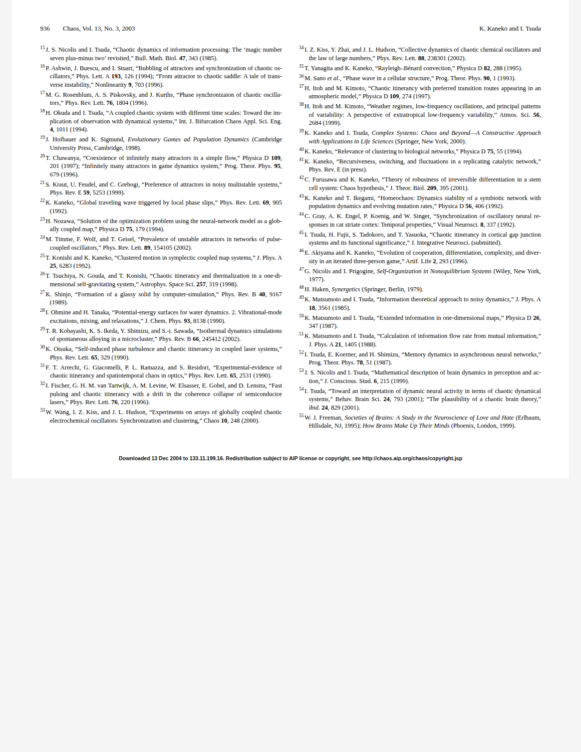936 Chaos, Vol. 13, No. 3, 2003
K. Kaneko and I. Tsuda
15 J. S. Nicolis and I. Tsuda, “Chaotic dynamics of information processing: The ‘magic number seven plus-minus two’ revisited,” Bull. Math. Biol. 47, 343 (1985).
16 P. Ashwin, J. Buescu, and I. Stuart, “Bubbling of attractors and synchronization of chaotic oscillators,” Phys. Lett. A 193, 126 (1994); “From attractor to chaotic saddle: A tale of transverse instability,” Nonlinearity 9, 703 (1996).
17 M. G. Rosenblum, A. S. Piskovsky, and J. Kurths, “Phase synchronizaion of chaotic oscillators,” Phys. Rev. Lett. 76, 1804 (1996).
18 H. Okuda and I. Tsuda, “A coupled chaotic system with different time scales: Toward the implication of observation with dynamical systems,” Int. J. Bifurcation Chaos Appl. Sci. Eng. 4, 1011 (1994).
19 J. Hofbauer and K. Sigmund, Evolutionary Games ad Population Dynamics (Cambridge University Press, Cambridge, 1998).
20 T. Chawanya, “Coexistence of infinitely many attractors in a simple flow,” Physica D 109, 201 (1997); “Infinitely many attractors in game dynamics system,” Prog. Theor. Phys. 95, 679 (1996).
21 S. Kraut, U. Feudel, and C. Grebogi, “Preference of attractors in noisy multistable systems,” Phys. Rev. E 59, 5253 (1999).
22 K. Kaneko, “Global traveling wave triggered by local phase slips,” Phys. Rev. Lett. 69, 905 (1992).
23 H. Nozawa, “Solution of the optimization problem using the neural-network model as a globally coupled map,” Physica D 75, 179 (1994).
24 M. Timme, F. Wolf, and T. Geisel, “Prevalence of unstable attractors in networks of pulse-coupled oscillators,” Phys. Rev. Lett. 89, 154105 (2002).
25 T. Konishi and K. Kaneko, “Clustered motion in symplectic coupled map systems,” J. Phys. A 25, 6283 (1992).
26 T. Tsuchiya, N. Gouda, and T. Konishi, “Chaotic itinerancy and thermalization in a one-dimensional self-gravitating system,” Astrophys. Space Sci. 257, 319 (1998).
27 K. Shinjo, “Formation of a glassy solid by computer-simulation,” Phys. Rev. B 40, 9167 (1989).
28 I. Ohmine and H. Tanaka, “Potential-energy surfaces for water dynamics. 2. Vibrational-mode excitations, mixing, and relaxations,” J. Chem. Phys. 93, 8138 (1990).
29 T. R. Kobayashi, K. S. Ikeda, Y. Shimizu, and S.-i. Sawada, “Isothermal dynamics simulations of spontaneous alloying in a microcluster,” Phys. Rev. B 66, 245412 (2002).
30 K. Otsuka, “Self-induced phase turbulence and chaotic itinerancy in coupled laser systems,” Phys. Rev. Lett. 65, 329 (1990).
31 F. T. Arrechi, G. Giacomelli, P. L. Ramazza, and S. Residori, “Experimental-evidence of chaotic itinerancy and spatiotemporal chaos in optics,” Phys. Rev. Lett. 65, 2531 (1990).
32 I. Fischer, G. H. M. van Tartwijk, A. M. Levine, W. Elsasser, E. Gobel, and D. Lenstra, “Fast pulsing and chaotic itinerancy with a drift in the coherence collapse of semiconductor lasers,” Phys. Rev. Lett. 76, 220 (1996).
33 W. Wang, I. Z. Kiss, and J. L. Hudson, “Experiments on arrays of globally coupled chaotic electrochemical oscillators: Synchronization and clustering,” Chaos 10, 248 (2000).
34 I. Z. Kiss, Y. Zhai, and J. L. Hudson, “Collective dynamics of chaotic chemical oscillators and the law of large numbers,” Phys. Rev. Lett. 88, 238301 (2002).
35 T. Yanagita and K. Kaneko, “Rayleigh–Bénard convection,” Physica D 82, 288 (1995).
36 M. Sano et al., “Phase wave in a cellular structure,” Prog. Theor. Phys. 90, 1 (1993).
37 H. Itoh and M. Kimoto, “Chaotic itinerancy with preferred transition routes appearing in an atmospheric model,” Physica D 109, 274 (1997).
38 H. Itoh and M. Kimoto, “Weather regimes, low-frequency oscillations, and principal patterns of variability: A perspective of extratropical low-frequency variability,” Atmos. Sci. 56, 2684 (1999).
39 K. Kaneko and I. Tsuda, Complex Systems: Chaos and Beyond—A Constructive Approach with Applications in Life Sciences (Springer, New York, 2000).
40 K. Kaneko, “Relevance of clustering to biological networks,” Physica D 75, 55 (1994).
41 K. Kaneko, “Recursiveness, switching, and fluctuations in a replicating catalytic network,” Phys. Rev. E (in press).
42 C. Furusawa and K. Kaneko, “Theory of robustness of irreversible differentiation in a stem cell system: Chaos hypothesis,” J. Theor. Biol. 209, 395 (2001).
43 K. Kaneko and T. Ikegami, “Homeochaos: Dynamics stability of a symbiotic network with population dynamics and evolving mutation rates,” Physica D 56, 406 (1992).
44 C. Gray, A. K. Engel, P. Koenig, and W. Singer, “Synchronization of oscillatory neural responses in cat striate cortex: Temporal properties,” Visual Neurosci. 8, 337 (1992).
45 I. Tsuda, H. Fujii, S. Tadokoro, and T. Yasuoka, “Chaotic itinerancy in cortical gap junction systems and its functional significance,” J. Integrative Neurosci. (submitted).
46 E. Akiyama and K. Kaneko, “Evolution of cooperation, differentiation, complexity, and diversity in an iterated three-person game,” Artif. Life 2, 293 (1996).
47 G. Nicolis and I. Prigogine, Self-Organization in Nonequilibrium Systems (Wiley, New York, 1977).
48 H. Haken, Synergetics (Springer, Berlin, 1979).
49 K. Matsumoto and I. Tsuda, “Information theoretical approach to noisy dynamics,” J. Phys. A 18, 3561 (1985).
50 K. Matsumoto and I. Tsuda, “Extended information in one-dimensional maps,” Physica D 26, 347 (1987).
51 K. Matsumoto and I. Tsuda, “Calculation of information flow rate from mutual information,” J. Phys. A 21, 1405 (1988).
52 I. Tsuda, E. Koerner, and H. Shimizu, “Memory dynamics in asynchronous neural networks,” Prog. Theor. Phys. 78, 51 (1987).
53 J. S. Nicolis and I. Tsuda, “Mathematical description of brain dynamics in perception and action,” J. Conscious. Stud. 6, 215 (1999).
54 I. Tsuda, “Toward an interpretation of dynamic neural activity in terms of chaotic dynamical systems,” Behav. Brain Sci. 24, 793 (2001); “The plausibility of a chaotic brain theory,” ibid. 24, 829 (2001).
55 W. J. Freeman, Societies of Brains: A Study in the Neuroscience of Love and Hate (Erlbaum, Hillsdale, NJ, 1995); How Brains Make Up Their Minds (Phoenix, London, 1999).
Downloaded 13 Dec 2004 to 133.11.199.16. Redistribution subject to AIP license or copyright, see http://chaos.aip.org/chaos/copyright.jsp